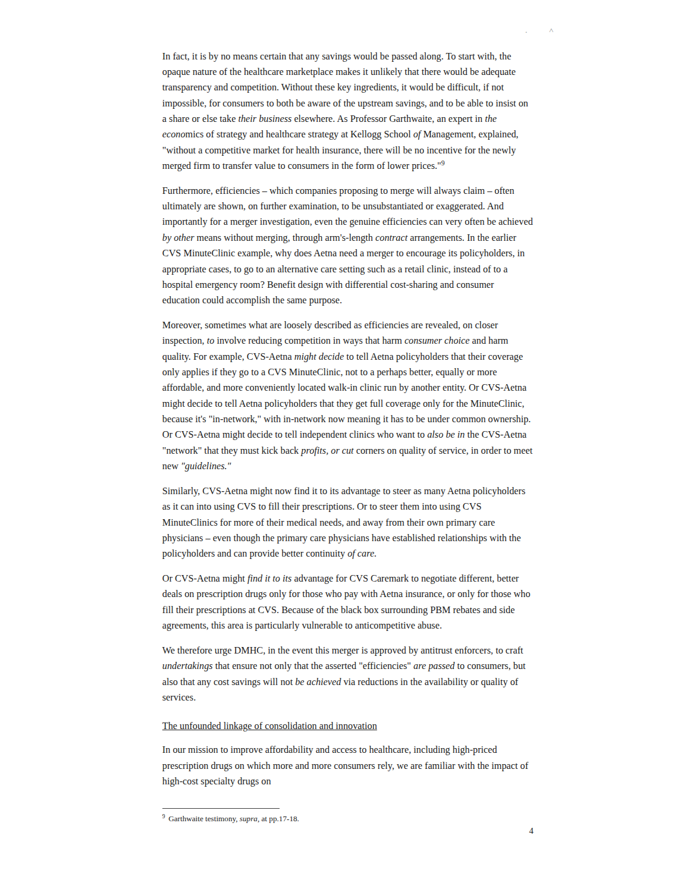. ˄
In fact, it is by no means certain that any savings would be passed along. To start with, the opaque nature of the healthcare marketplace makes it unlikely that there would be adequate transparency and competition. Without these key ingredients, it would be difficult, if not impossible, for consumers to both be aware of the upstream savings, and to be able to insist on a share or else take their business elsewhere. As Professor Garthwaite, an expert in the economics of strategy and healthcare strategy at Kellogg School of Management, explained, "without a competitive market for health insurance, there will be no incentive for the newly merged firm to transfer value to consumers in the form of lower prices."9
Furthermore, efficiencies – which companies proposing to merge will always claim – often ultimately are shown, on further examination, to be unsubstantiated or exaggerated. And importantly for a merger investigation, even the genuine efficiencies can very often be achieved by other means without merging, through arm's-length contract arrangements. In the earlier CVS MinuteClinic example, why does Aetna need a merger to encourage its policyholders, in appropriate cases, to go to an alternative care setting such as a retail clinic, instead of to a hospital emergency room? Benefit design with differential cost-sharing and consumer education could accomplish the same purpose.
Moreover, sometimes what are loosely described as efficiencies are revealed, on closer inspection, to involve reducing competition in ways that harm consumer choice and harm quality. For example, CVS-Aetna might decide to tell Aetna policyholders that their coverage only applies if they go to a CVS MinuteClinic, not to a perhaps better, equally or more affordable, and more conveniently located walk-in clinic run by another entity. Or CVS-Aetna might decide to tell Aetna policyholders that they get full coverage only for the MinuteClinic, because it's "in-network," with in-network now meaning it has to be under common ownership. Or CVS-Aetna might decide to tell independent clinics who want to also be in the CVS-Aetna "network" that they must kick back profits, or cut corners on quality of service, in order to meet new "guidelines."
Similarly, CVS-Aetna might now find it to its advantage to steer as many Aetna policyholders as it can into using CVS to fill their prescriptions. Or to steer them into using CVS MinuteClinics for more of their medical needs, and away from their own primary care physicians – even though the primary care physicians have established relationships with the policyholders and can provide better continuity of care.
Or CVS-Aetna might find it to its advantage for CVS Caremark to negotiate different, better deals on prescription drugs only for those who pay with Aetna insurance, or only for those who fill their prescriptions at CVS. Because of the black box surrounding PBM rebates and side agreements, this area is particularly vulnerable to anticompetitive abuse.
We therefore urge DMHC, in the event this merger is approved by antitrust enforcers, to craft undertakings that ensure not only that the asserted "efficiencies" are passed to consumers, but also that any cost savings will not be achieved via reductions in the availability or quality of services.
The unfounded linkage of consolidation and innovation
In our mission to improve affordability and access to healthcare, including high-priced prescription drugs on which more and more consumers rely, we are familiar with the impact of high-cost specialty drugs on
9 Garthwaite testimony, supra, at pp.17-18.
4